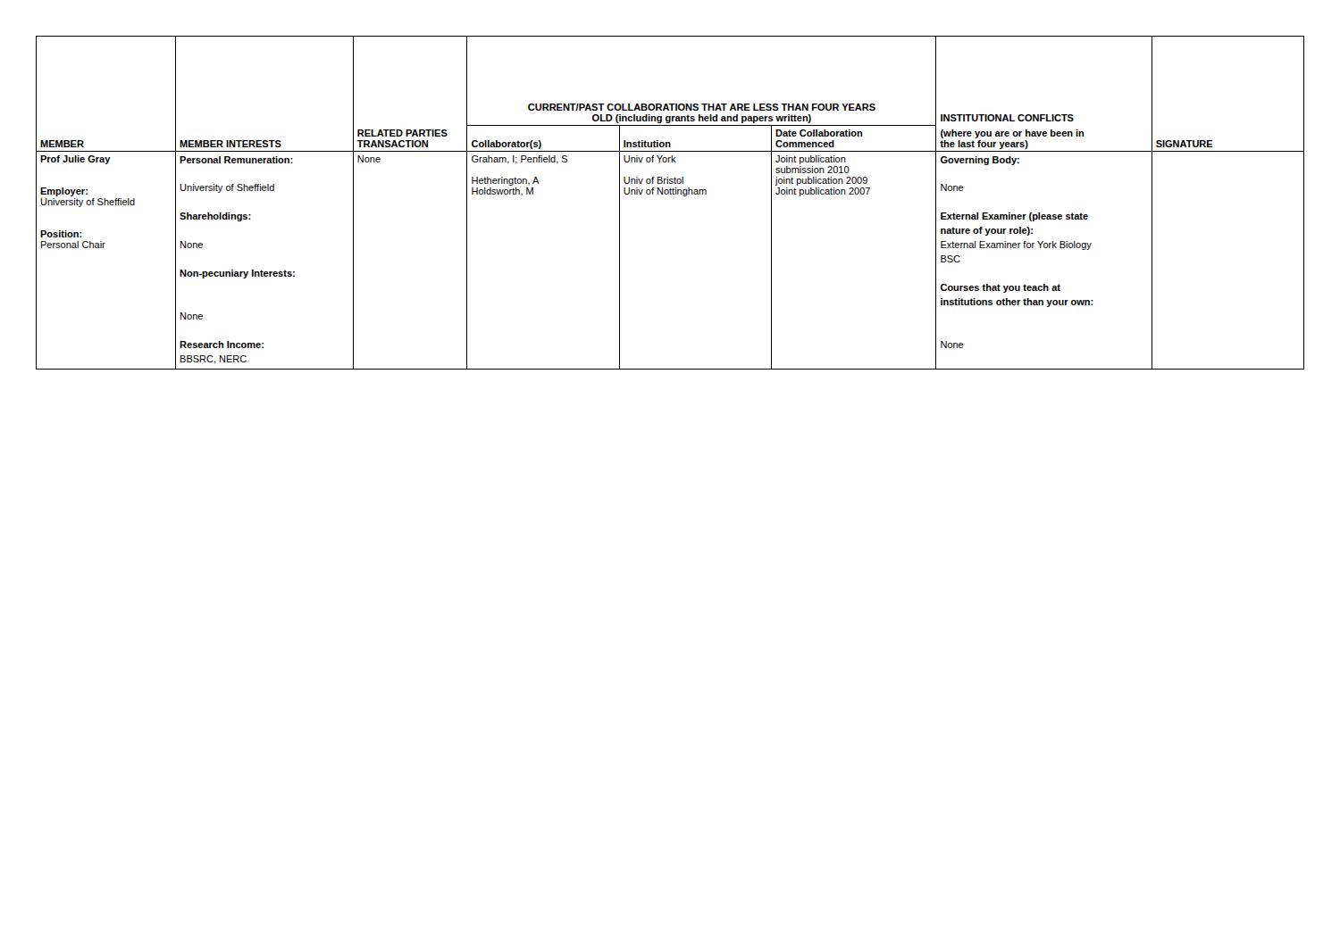| | | | CURRENT/PAST COLLABORATIONS THAT ARE LESS THAN FOUR YEARS OLD (including grants held and papers written) | INSTITUTIONAL CONFLICTS | |
| MEMBER | MEMBER INTERESTS | RELATED PARTIES TRANSACTION | Collaborator(s) | Institution | Date Collaboration Commenced | (where you are or have been in the last four years) | SIGNATURE |
| Prof Julie Gray Employer: University of Sheffield Position: Personal Chair | Personal Remuneration: University of Sheffield Shareholdings: None Non-pecuniary Interests: None Research Income: BBSRC, NERC | None | Graham, I; Penfield, S Hetherington, A Holdsworth, M | Univ of York Univ of Bristol Univ of Nottingham | Joint publication submission 2010 joint publication 2009 Joint publication 2007 | Governing Body: None External Examiner (please state nature of your role): External Examiner for York Biology BSC Courses that you teach at institutions other than your own: None | |